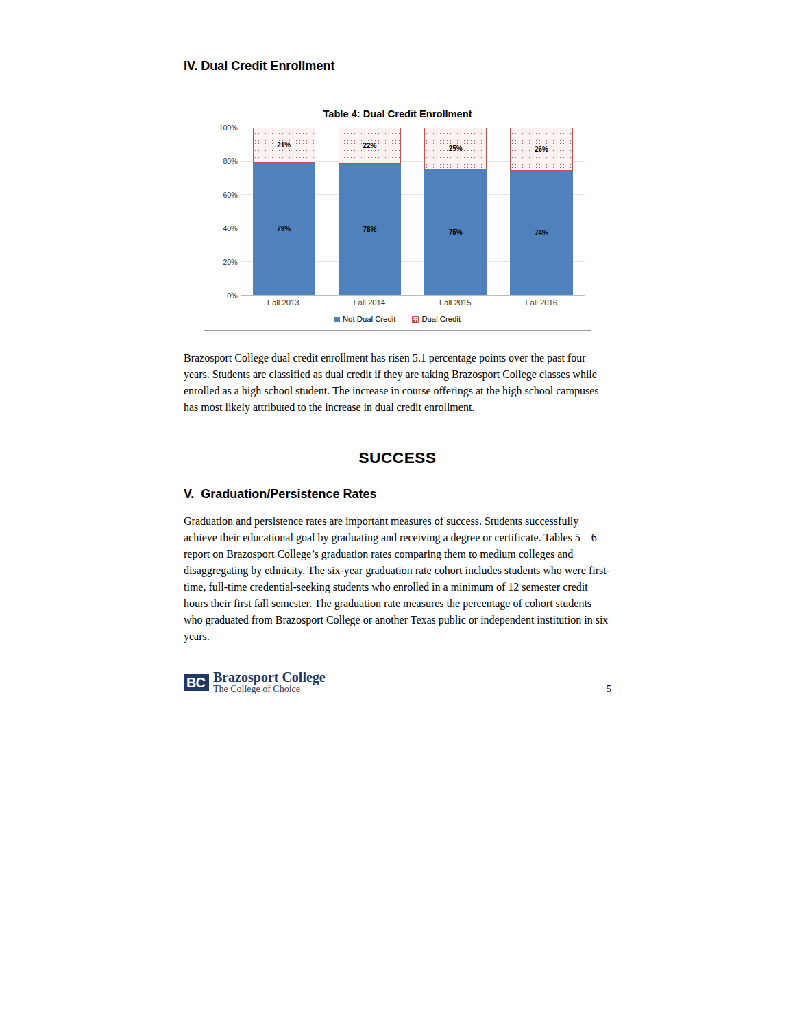IV. Dual Credit Enrollment
Table 4: Dual Credit Enrollment
100% 80% 60% 40% 20% 0%
21%
79%
22%
78%
25%
75%
26%
74%
Fall 2013
Fall 2014
Fall 2015
Fall 2016
Not Dual Credit
Dual Credit
Brazosport College dual credit enrollment has risen 5.1 percentage points over the past four years. Students are classified as dual credit if they are taking Brazosport College classes while enrolled as a high school student. The increase in course offerings at the high school campuses has most likely attributed to the increase in dual credit enrollment.
SUCCESS
V. Graduation/Persistence Rates
Graduation and persistence rates are important measures of success. Students successfully achieve their educational goal by graduating and receiving a degree or certificate. Tables 5 – 6 report on Brazosport College’s graduation rates comparing them to medium colleges and disaggregating by ethnicity. The six-year graduation rate cohort includes students who were first-time, full-time credential-seeking students who enrolled in a minimum of 12 semester credit hours their first fall semester. The graduation rate measures the percentage of cohort students who graduated from Brazosport College or another Texas public or independent institution in six years.
BC
Brazosport College
The College of Choice
5